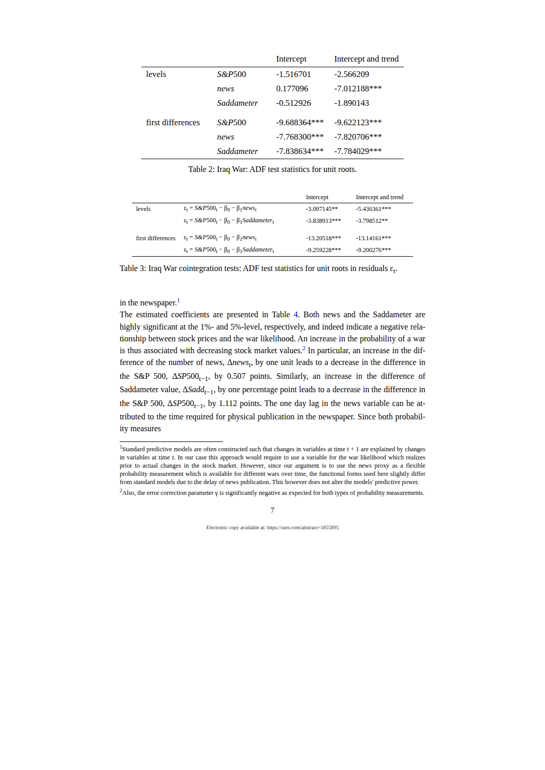| | | Intercept | Intercept and trend |
| --- | --- | --- | --- |
| levels | S&P 500 | -1.516701 | -2.566209 |
| | news | 0.177096 | -7.012188*** |
| | Saddameter | -0.512926 | -1.890143 |
| first differences | S&P 500 | -9.688364*** | -9.622123*** |
| | news | -7.768300*** | -7.820706*** |
| | Saddameter | -7.838634*** | -7.784029*** |
Table 2: Iraq War: ADF test statistics for unit roots.
| | | Intercept | Intercept and trend |
| --- | --- | --- | --- |
| levels | ε t = S&P 500 t − β 0 − β 1 news t | -3.097145** | -5.436361*** |
| | ε t = S&P 500 t − β 0 − β 1 Saddameter t | -3.838913*** | -3.798512** |
| first differences | ε t = S&P 500 t − β 0 − β 1 news t | -13.20518*** | -13.14161*** |
| | ε t = S&P 500 t − β 0 − β 1 Saddameter t | -9.259228*** | -9.200276*** |
Table 3: Iraq War cointegration tests: ADF test statistics for unit roots in residuals εt.
in the newspaper.1
The estimated coefficients are presented in Table 4. Both news and the Saddameter are highly significant at the 1%- and 5%-level, respectively, and indeed indicate a negative relationship between stock prices and the war likelihood. An increase in the probability of a war is thus associated with decreasing stock market values.2 In particular, an increase in the difference of the number of news, Δnewst, by one unit leads to a decrease in the difference in the S&P 500, ΔSP500t−1, by 0.507 points. Similarly, an increase in the difference of Saddameter value, ΔSaddt−1, by one percentage point leads to a decrease in the difference in the S&P 500, ΔSP500t−1, by 1.112 points. The one day lag in the news variable can be attributed to the time required for physical publication in the newspaper. Since both probability measures
1Standard predictive models are often constructed such that changes in variables at time t + 1 are explained by changes in variables at time t. In our case this approach would require to use a variable for the war likelihood which realizes prior to actual changes in the stock market. However, since our argument is to use the news proxy as a flexible probability measurement which is available for different wars over time, the functional forms used here slightly differ from standard models due to the delay of news publication. This however does not alter the models' predictive power.
2Also, the error correction parameter γ is significantly negative as expected for both types of probability measurements.
7
Electronic copy available at: https://ssrn.com/abstract=1855895